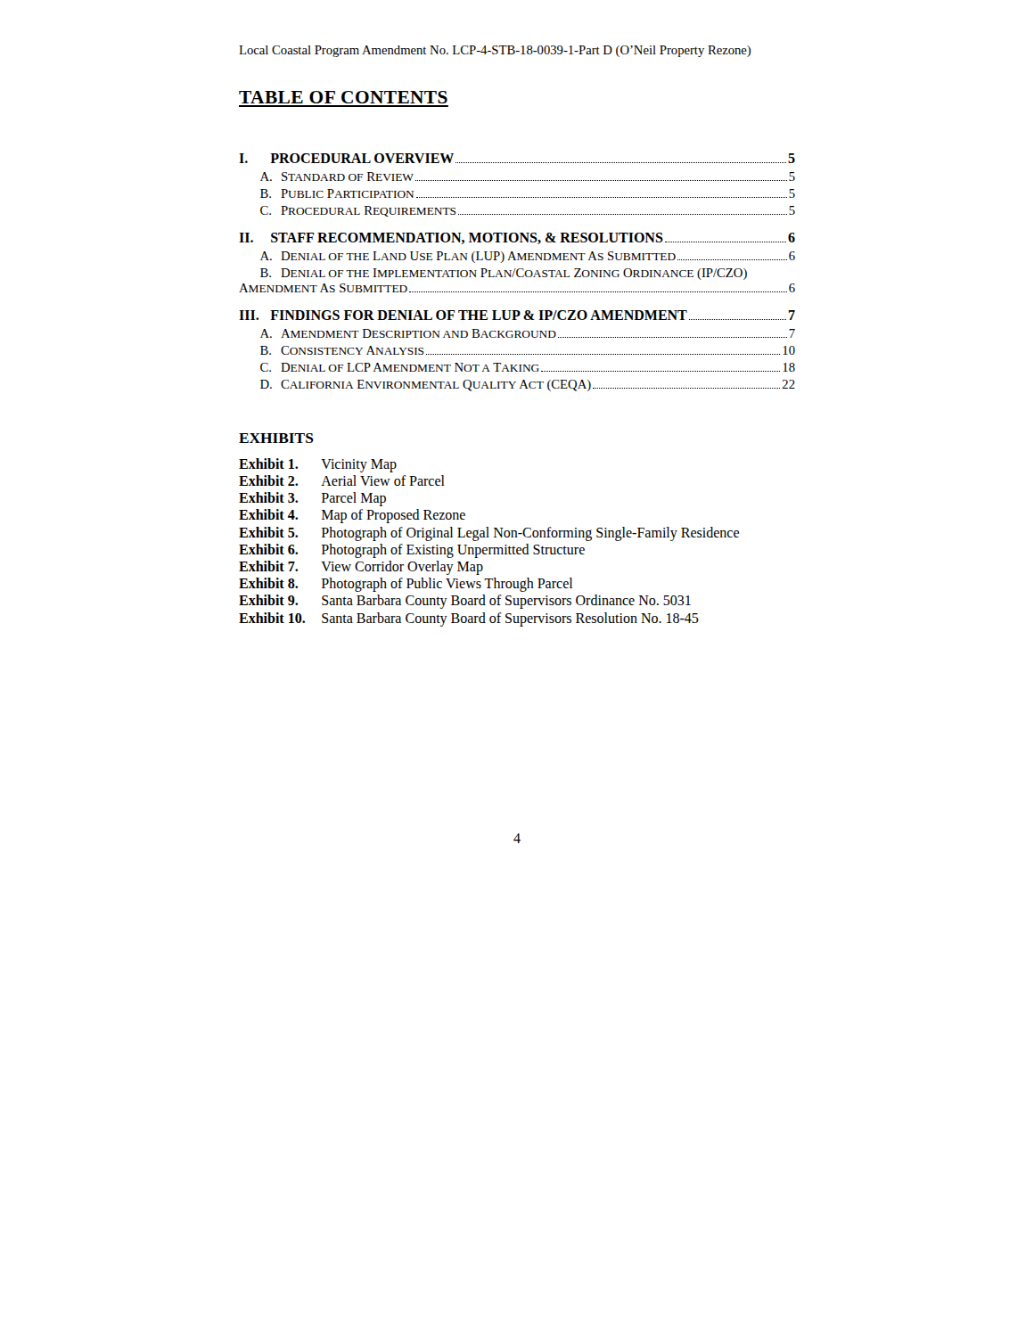Local Coastal Program Amendment No. LCP-4-STB-18-0039-1-Part D (O’Neil Property Rezone)
TABLE OF CONTENTS
I. PROCEDURAL OVERVIEW 5
A. STANDARD OF REVIEW 5
B. PUBLIC PARTICIPATION 5
C. PROCEDURAL REQUIREMENTS 5
II. STAFF RECOMMENDATION, MOTIONS, & RESOLUTIONS 6
A. DENIAL OF THE LAND USE PLAN (LUP) AMENDMENT AS SUBMITTED 6
B. DENIAL OF THE IMPLEMENTATION PLAN/COASTAL ZONING ORDINANCE (IP/CZO)
AMENDMENT AS SUBMITTED 6
III. FINDINGS FOR DENIAL OF THE LUP & IP/CZO AMENDMENT 7
A. AMENDMENT DESCRIPTION AND BACKGROUND 7
B. CONSISTENCY ANALYSIS 10
C. DENIAL OF LCP AMENDMENT NOT A TAKING 18
D. CALIFORNIA ENVIRONMENTAL QUALITY ACT (CEQA) 22
EXHIBITS
| Exhibit 1. | Vicinity Map |
| Exhibit 2. | Aerial View of Parcel |
| Exhibit 3. | Parcel Map |
| Exhibit 4. | Map of Proposed Rezone |
| Exhibit 5. | Photograph of Original Legal Non-Conforming Single-Family Residence |
| Exhibit 6. | Photograph of Existing Unpermitted Structure |
| Exhibit 7. | View Corridor Overlay Map |
| Exhibit 8. | Photograph of Public Views Through Parcel |
| Exhibit 9. | Santa Barbara County Board of Supervisors Ordinance No. 5031 |
| Exhibit 10. | Santa Barbara County Board of Supervisors Resolution No. 18-45 |
4